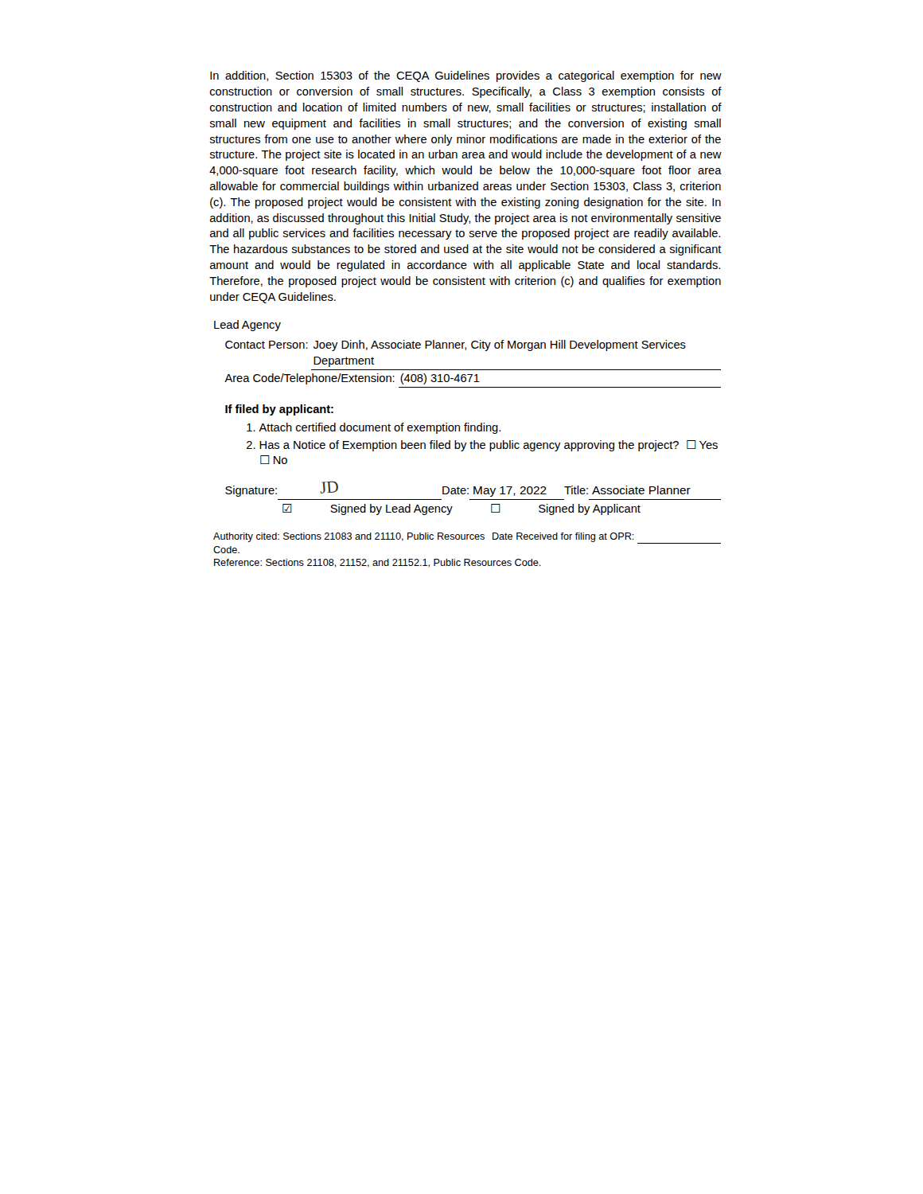In addition, Section 15303 of the CEQA Guidelines provides a categorical exemption for new construction or conversion of small structures. Specifically, a Class 3 exemption consists of construction and location of limited numbers of new, small facilities or structures; installation of small new equipment and facilities in small structures; and the conversion of existing small structures from one use to another where only minor modifications are made in the exterior of the structure. The project site is located in an urban area and would include the development of a new 4,000-square foot research facility, which would be below the 10,000-square foot floor area allowable for commercial buildings within urbanized areas under Section 15303, Class 3, criterion (c). The proposed project would be consistent with the existing zoning designation for the site. In addition, as discussed throughout this Initial Study, the project area is not environmentally sensitive and all public services and facilities necessary to serve the proposed project are readily available. The hazardous substances to be stored and used at the site would not be considered a significant amount and would be regulated in accordance with all applicable State and local standards. Therefore, the proposed project would be consistent with criterion (c) and qualifies for exemption under CEQA Guidelines.
Lead Agency
Contact Person: Joey Dinh, Associate Planner, City of Morgan Hill Development Services Department
Area Code/Telephone/Extension: (408) 310-4671
If filed by applicant:
Attach certified document of exemption finding.
Has a Notice of Exemption been filed by the public agency approving the project? ☐ Yes ☐ No
Signature: JD Date: May 17, 2022 Title: Associate Planner
☑ Signed by Lead Agency ☐ Signed by Applicant
Authority cited: Sections 21083 and 21110, Public Resources Code. Date Received for filing at OPR:
Reference: Sections 21108, 21152, and 21152.1, Public Resources Code.